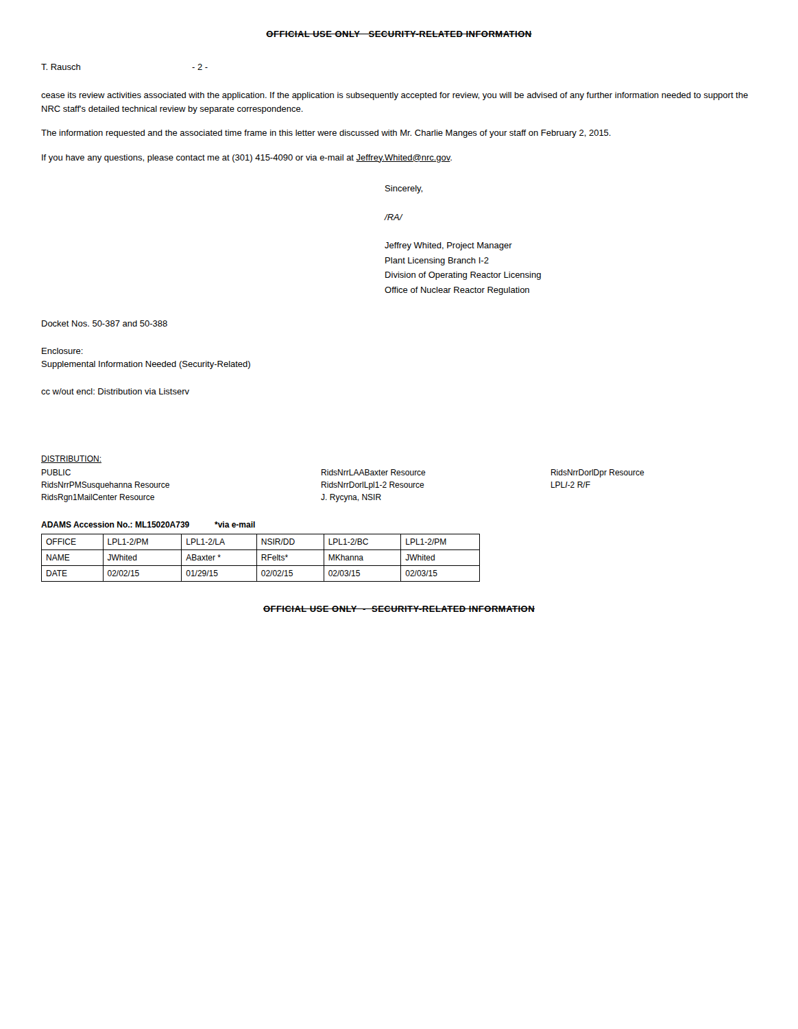OFFICIAL USE ONLY SECURITY-RELATED INFORMATION
T. Rausch
- 2 -
cease its review activities associated with the application. If the application is subsequently accepted for review, you will be advised of any further information needed to support the NRC staff's detailed technical review by separate correspondence.
The information requested and the associated time frame in this letter were discussed with Mr. Charlie Manges of your staff on February 2, 2015.
If you have any questions, please contact me at (301) 415-4090 or via e-mail at Jeffrey.Whited@nrc.gov.
Sincerely,
/RA/
Jeffrey Whited, Project Manager
Plant Licensing Branch I-2
Division of Operating Reactor Licensing
Office of Nuclear Reactor Regulation
Docket Nos. 50-387 and 50-388
Enclosure:
Supplemental Information Needed (Security-Related)
cc w/out encl: Distribution via Listserv
DISTRIBUTION:
| PUBLIC | RidsNrrLAABaxter Resource | RidsNrrDorlDpr Resource |
| RidsNrrPMSusquehanna Resource | RidsNrrDorlLpl1-2 Resource | LPL I -2 R/F |
| RidsRgn1MailCenter Resource | J. Rycyna, NSIR | |
ADAMS Accession No.: ML15020A739 *via e-mail
| OFFICE | LPL1-2/PM | LPL1-2/LA | NSIR/DD | LPL1-2/BC | LPL1-2/PM |
| --- | --- | --- | --- | --- | --- |
| NAME | JWhited | ABaxter * | RFelts* | MKhanna | JWhited |
| DATE | 02/02/15 | 01/29/15 | 02/02/15 | 02/03/15 | 02/03/15 |
OFFICIAL USE ONLY - SECURITY-RELATED INFORMATION